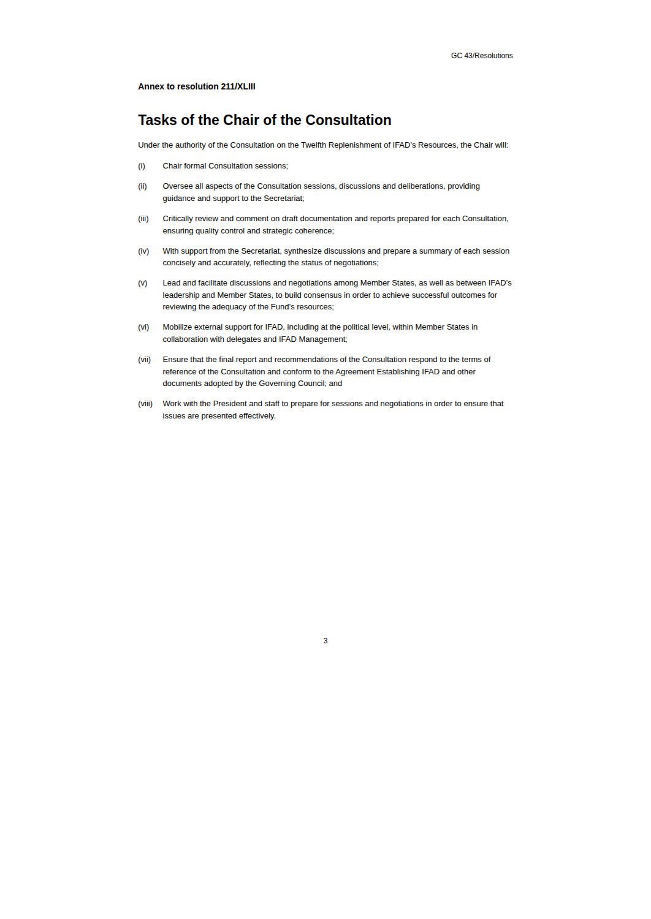GC 43/Resolutions
Annex to resolution 211/XLIII
Tasks of the Chair of the Consultation
Under the authority of the Consultation on the Twelfth Replenishment of IFAD's Resources, the Chair will:
(i) Chair formal Consultation sessions;
(ii) Oversee all aspects of the Consultation sessions, discussions and deliberations, providing guidance and support to the Secretariat;
(iii) Critically review and comment on draft documentation and reports prepared for each Consultation, ensuring quality control and strategic coherence;
(iv) With support from the Secretariat, synthesize discussions and prepare a summary of each session concisely and accurately, reflecting the status of negotiations;
(v) Lead and facilitate discussions and negotiations among Member States, as well as between IFAD’s leadership and Member States, to build consensus in order to achieve successful outcomes for reviewing the adequacy of the Fund’s resources;
(vi) Mobilize external support for IFAD, including at the political level, within Member States in collaboration with delegates and IFAD Management;
(vii) Ensure that the final report and recommendations of the Consultation respond to the terms of reference of the Consultation and conform to the Agreement Establishing IFAD and other documents adopted by the Governing Council; and
(viii) Work with the President and staff to prepare for sessions and negotiations in order to ensure that issues are presented effectively.
3